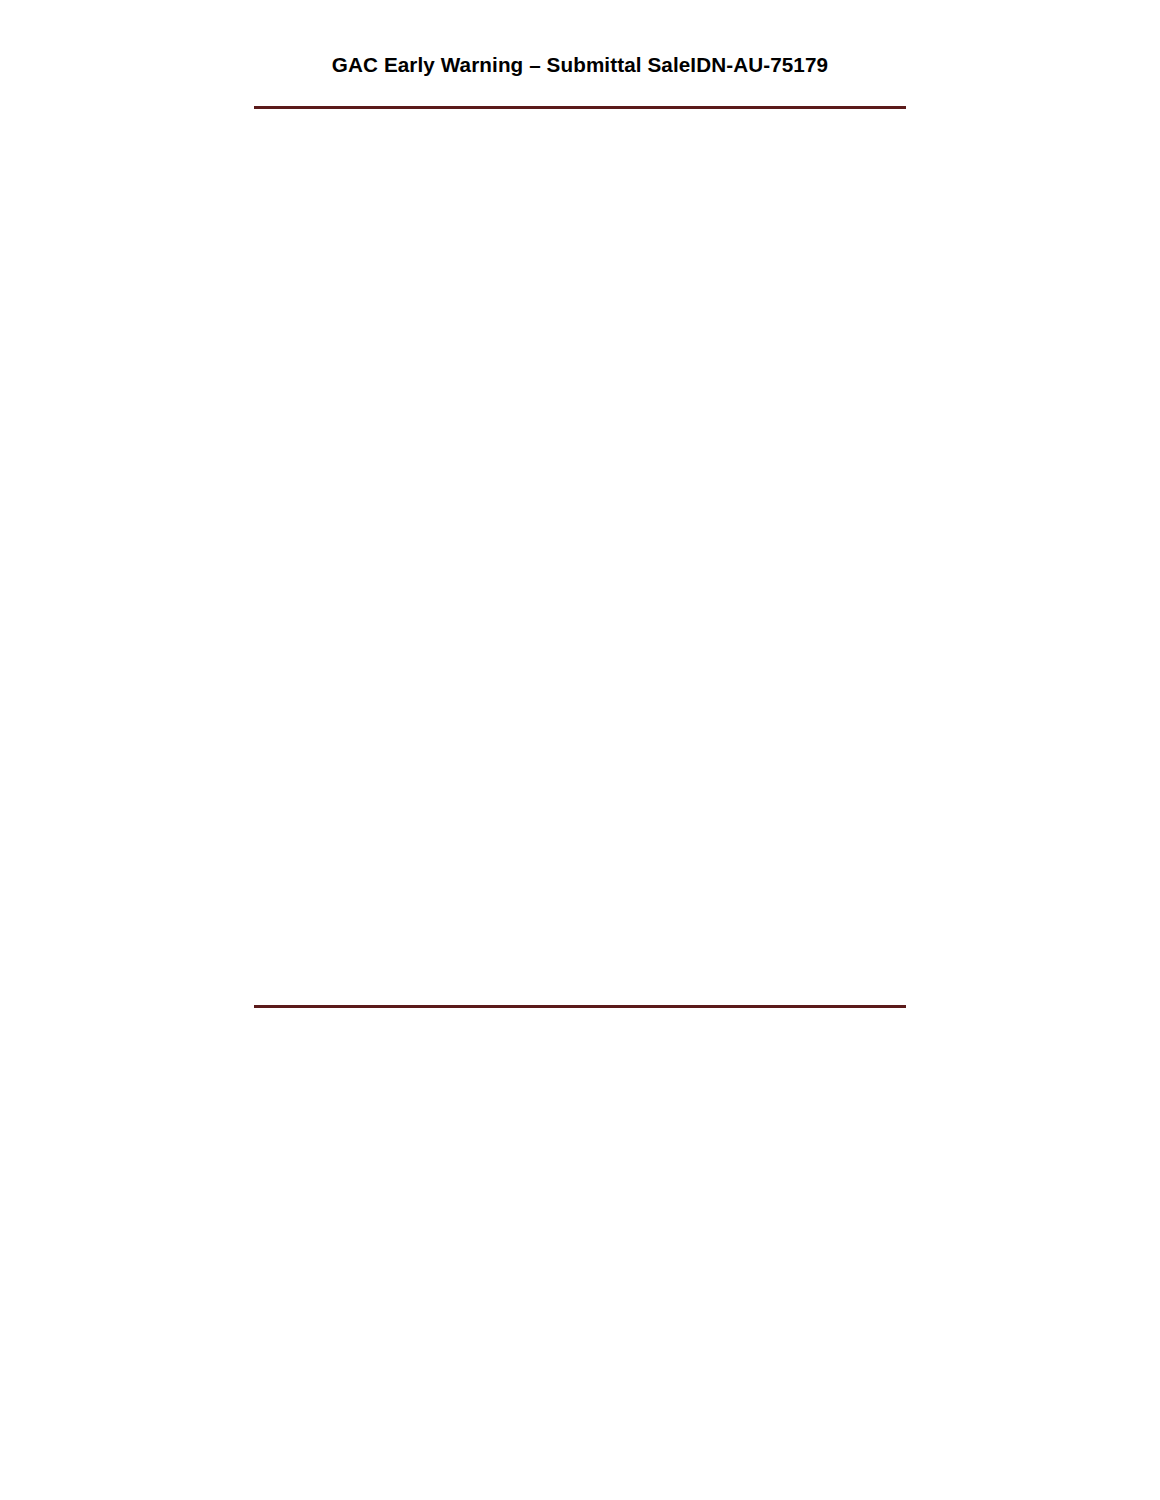GAC Early Warning – Submittal SaleIDN-AU-75179